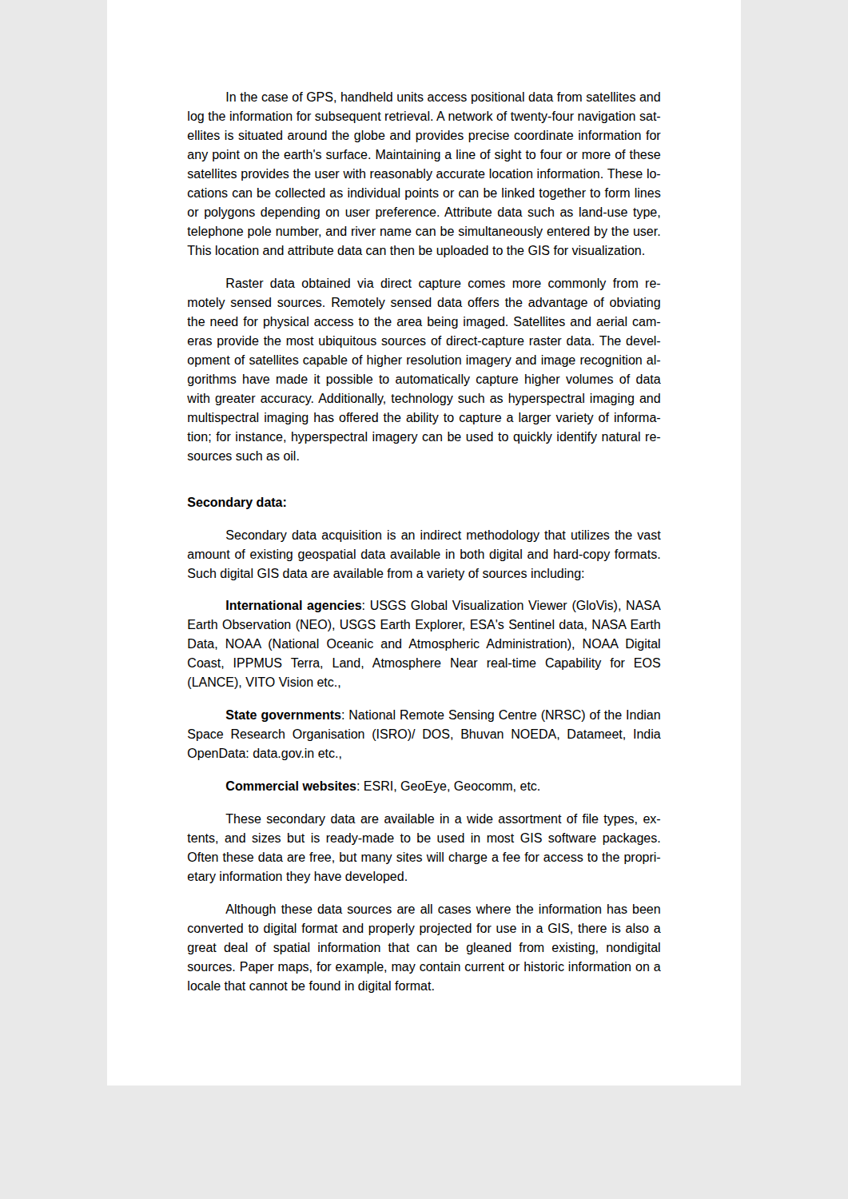In the case of GPS, handheld units access positional data from satellites and log the information for subsequent retrieval. A network of twenty-four navigation satellites is situated around the globe and provides precise coordinate information for any point on the earth's surface. Maintaining a line of sight to four or more of these satellites provides the user with reasonably accurate location information. These locations can be collected as individual points or can be linked together to form lines or polygons depending on user preference. Attribute data such as land-use type, telephone pole number, and river name can be simultaneously entered by the user. This location and attribute data can then be uploaded to the GIS for visualization.
Raster data obtained via direct capture comes more commonly from remotely sensed sources. Remotely sensed data offers the advantage of obviating the need for physical access to the area being imaged. Satellites and aerial cameras provide the most ubiquitous sources of direct-capture raster data. The development of satellites capable of higher resolution imagery and image recognition algorithms have made it possible to automatically capture higher volumes of data with greater accuracy. Additionally, technology such as hyperspectral imaging and multispectral imaging has offered the ability to capture a larger variety of information; for instance, hyperspectral imagery can be used to quickly identify natural resources such as oil.
Secondary data:
Secondary data acquisition is an indirect methodology that utilizes the vast amount of existing geospatial data available in both digital and hard-copy formats. Such digital GIS data are available from a variety of sources including:
International agencies: USGS Global Visualization Viewer (GloVis), NASA Earth Observation (NEO), USGS Earth Explorer, ESA's Sentinel data, NASA Earth Data, NOAA (National Oceanic and Atmospheric Administration), NOAA Digital Coast, IPPMUS Terra, Land, Atmosphere Near real-time Capability for EOS (LANCE), VITO Vision etc.,
State governments: National Remote Sensing Centre (NRSC) of the Indian Space Research Organisation (ISRO)/ DOS, Bhuvan NOEDA, Datameet, India OpenData: data.gov.in etc.,
Commercial websites: ESRI, GeoEye, Geocomm, etc.
These secondary data are available in a wide assortment of file types, extents, and sizes but is ready-made to be used in most GIS software packages. Often these data are free, but many sites will charge a fee for access to the proprietary information they have developed.
Although these data sources are all cases where the information has been converted to digital format and properly projected for use in a GIS, there is also a great deal of spatial information that can be gleaned from existing, nondigital sources. Paper maps, for example, may contain current or historic information on a locale that cannot be found in digital format.